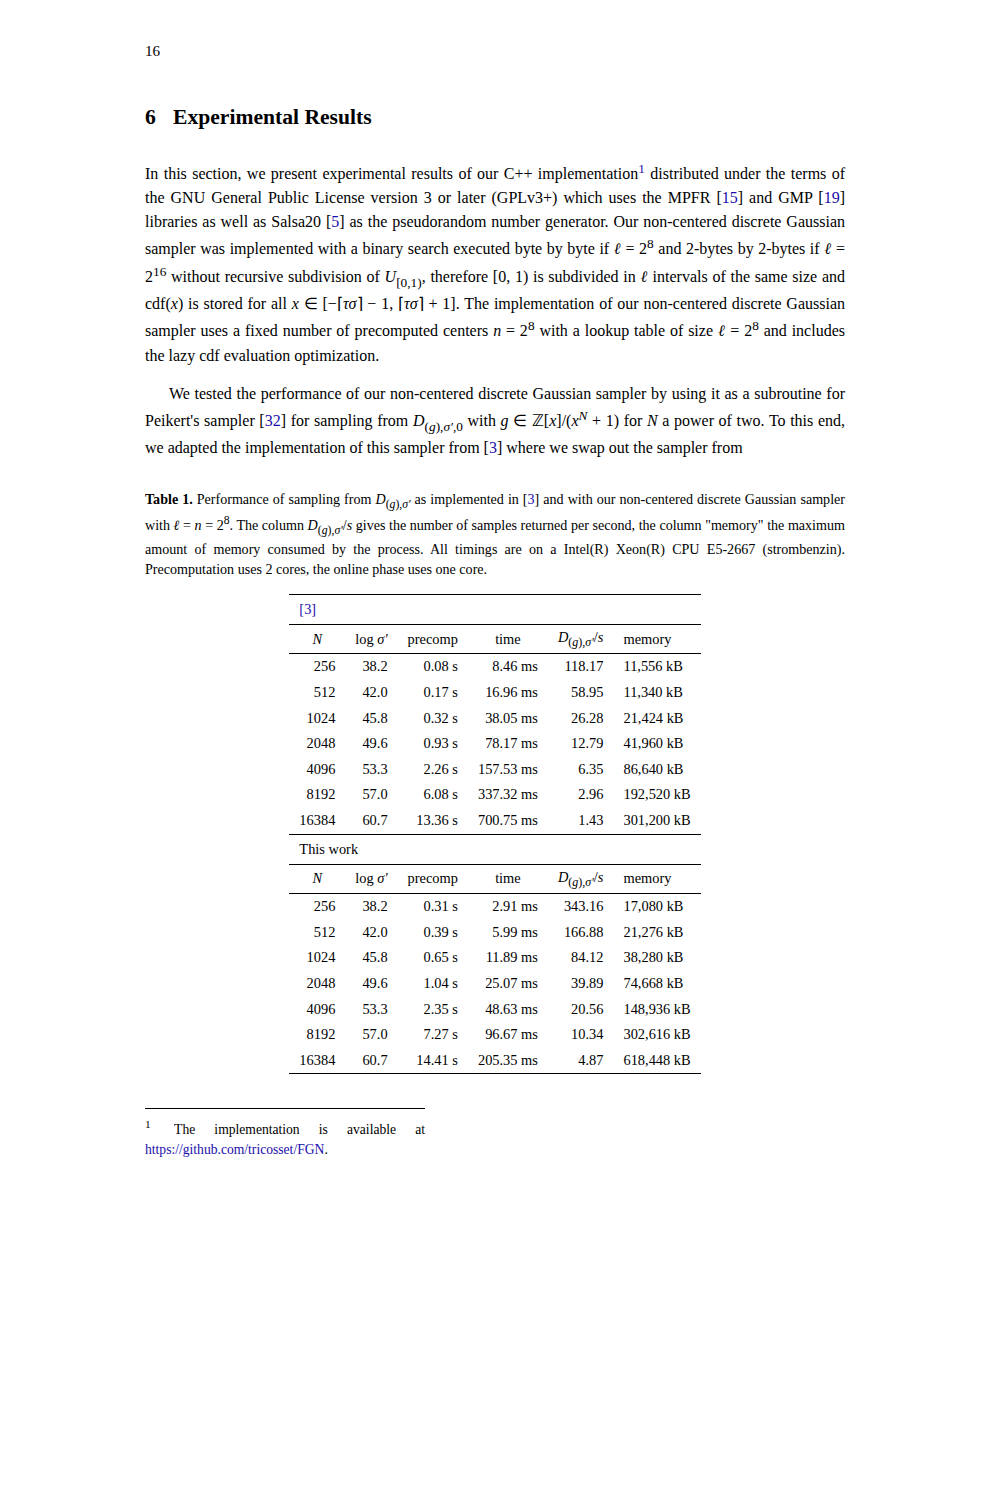16
6 Experimental Results
In this section, we present experimental results of our C++ implementation1 distributed under the terms of the GNU General Public License version 3 or later (GPLv3+) which uses the MPFR [15] and GMP [19] libraries as well as Salsa20 [5] as the pseudorandom number generator. Our non-centered discrete Gaussian sampler was implemented with a binary search executed byte by byte if ℓ = 28 and 2-bytes by 2-bytes if ℓ = 216 without recursive subdivision of U[0,1), therefore [0, 1) is subdivided in ℓ intervals of the same size and cdf(x) is stored for all x ∈ [−⌈τσ⌉ − 1, ⌈τσ⌉ + 1]. The implementation of our non-centered discrete Gaussian sampler uses a fixed number of precomputed centers n = 28 with a lookup table of size ℓ = 28 and includes the lazy cdf evaluation optimization.
We tested the performance of our non-centered discrete Gaussian sampler by using it as a subroutine for Peikert's sampler [32] for sampling from D(g),σ′,0 with g ∈ ℤ[x]/(xN + 1) for N a power of two. To this end, we adapted the implementation of this sampler from [3] where we swap out the sampler from
Table 1. Performance of sampling from D(g),σ′ as implemented in [3] and with our non-centered discrete Gaussian sampler with ℓ = n = 28. The column D(g),σ′/s gives the number of samples returned per second, the column "memory" the maximum amount of memory consumed by the process. All timings are on a Intel(R) Xeon(R) CPU E5-2667 (strombenzin). Precomputation uses 2 cores, the online phase uses one core.
| [3] |
| N | log σ′ | precomp | time | D ( g ), σ′ / s | memory |
| 256 | 38.2 | 0.08 s | 8.46 ms | 118.17 | 11,556 kB |
| 512 | 42.0 | 0.17 s | 16.96 ms | 58.95 | 11,340 kB |
| 1024 | 45.8 | 0.32 s | 38.05 ms | 26.28 | 21,424 kB |
| 2048 | 49.6 | 0.93 s | 78.17 ms | 12.79 | 41,960 kB |
| 4096 | 53.3 | 2.26 s | 157.53 ms | 6.35 | 86,640 kB |
| 8192 | 57.0 | 6.08 s | 337.32 ms | 2.96 | 192,520 kB |
| 16384 | 60.7 | 13.36 s | 700.75 ms | 1.43 | 301,200 kB |
| This work |
| N | log σ′ | precomp | time | D ( g ), σ′ / s | memory |
| 256 | 38.2 | 0.31 s | 2.91 ms | 343.16 | 17,080 kB |
| 512 | 42.0 | 0.39 s | 5.99 ms | 166.88 | 21,276 kB |
| 1024 | 45.8 | 0.65 s | 11.89 ms | 84.12 | 38,280 kB |
| 2048 | 49.6 | 1.04 s | 25.07 ms | 39.89 | 74,668 kB |
| 4096 | 53.3 | 2.35 s | 48.63 ms | 20.56 | 148,936 kB |
| 8192 | 57.0 | 7.27 s | 96.67 ms | 10.34 | 302,616 kB |
| 16384 | 60.7 | 14.41 s | 205.35 ms | 4.87 | 618,448 kB |
1 The implementation is available at https://github.com/tricosset/FGN.